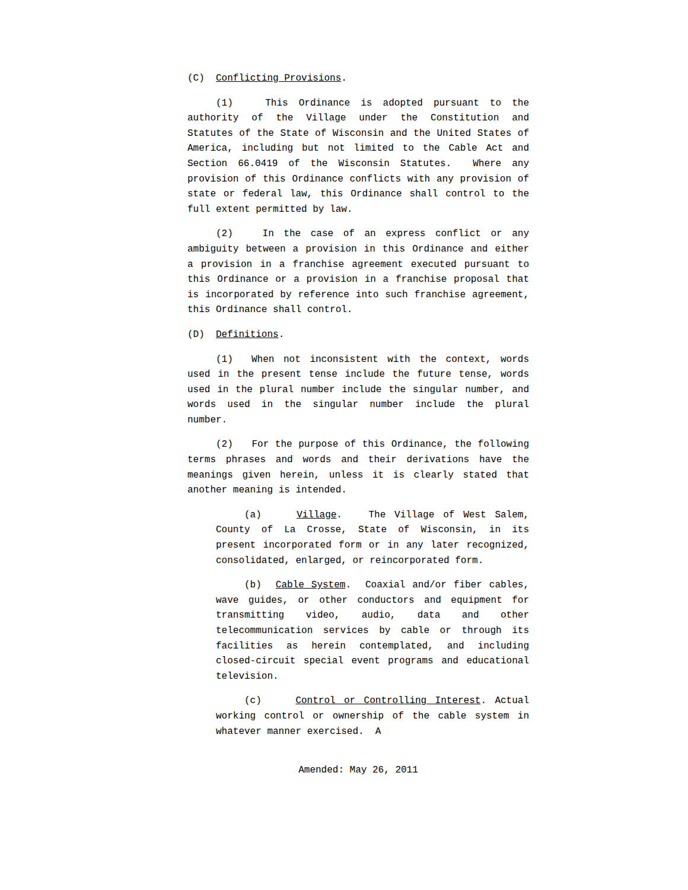(C) Conflicting Provisions.
(1) This Ordinance is adopted pursuant to the authority of the Village under the Constitution and Statutes of the State of Wisconsin and the United States of America, including but not limited to the Cable Act and Section 66.0419 of the Wisconsin Statutes. Where any provision of this Ordinance conflicts with any provision of state or federal law, this Ordinance shall control to the full extent permitted by law.
(2) In the case of an express conflict or any ambiguity between a provision in this Ordinance and either a provision in a franchise agreement executed pursuant to this Ordinance or a provision in a franchise proposal that is incorporated by reference into such franchise agreement, this Ordinance shall control.
(D) Definitions.
(1) When not inconsistent with the context, words used in the present tense include the future tense, words used in the plural number include the singular number, and words used in the singular number include the plural number.
(2) For the purpose of this Ordinance, the following terms phrases and words and their derivations have the meanings given herein, unless it is clearly stated that another meaning is intended.
(a) Village. The Village of West Salem, County of La Crosse, State of Wisconsin, in its present incorporated form or in any later recognized, consolidated, enlarged, or reincorporated form.
(b) Cable System. Coaxial and/or fiber cables, wave guides, or other conductors and equipment for transmitting video, audio, data and other telecommunication services by cable or through its facilities as herein contemplated, and including closed-circuit special event programs and educational television.
(c) Control or Controlling Interest. Actual working control or ownership of the cable system in whatever manner exercised. A
Amended: May 26, 2011